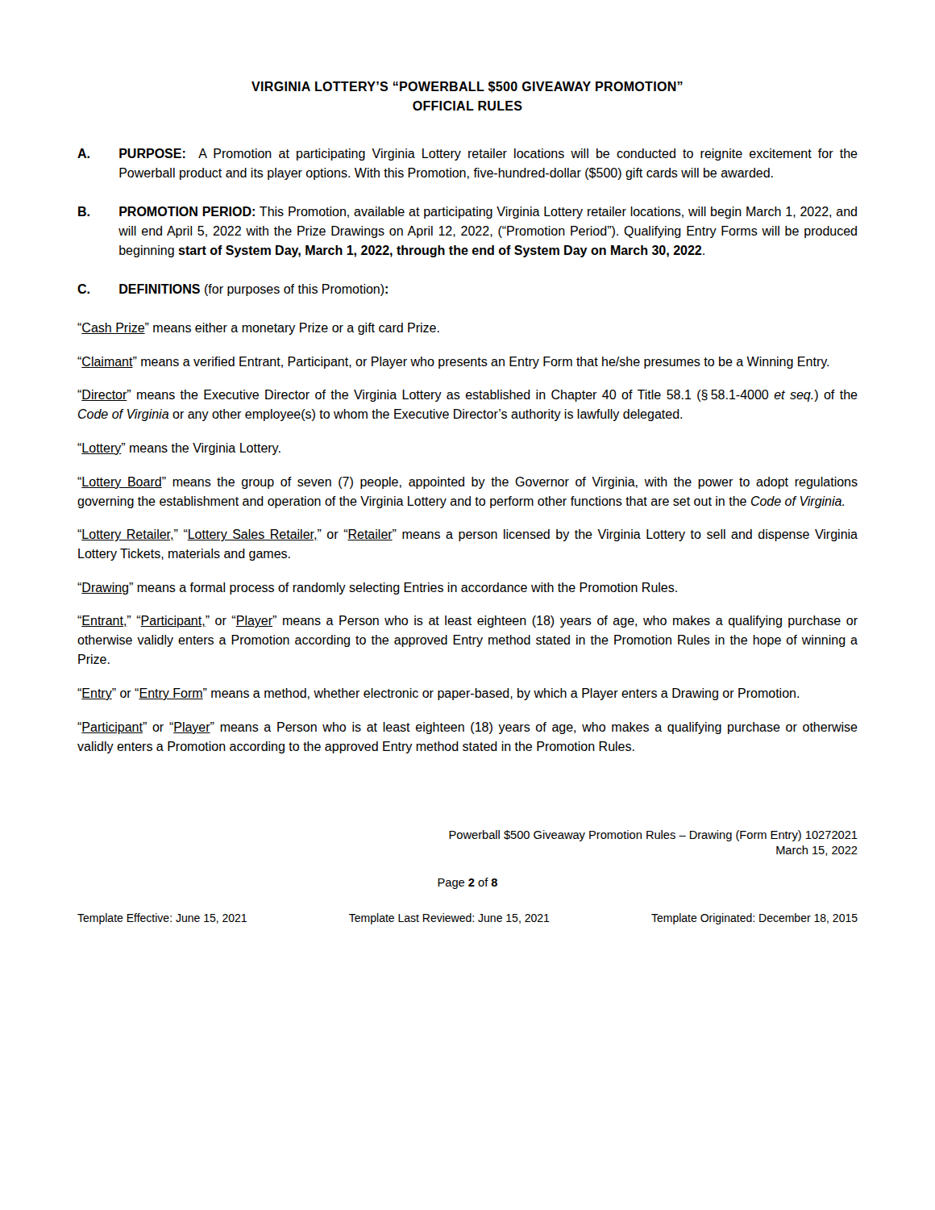VIRGINIA LOTTERY’S “POWERBALL $500 GIVEAWAY PROMOTION”
OFFICIAL RULES
A. PURPOSE: A Promotion at participating Virginia Lottery retailer locations will be conducted to reignite excitement for the Powerball product and its player options. With this Promotion, five-hundred-dollar ($500) gift cards will be awarded.
B. PROMOTION PERIOD: This Promotion, available at participating Virginia Lottery retailer locations, will begin March 1, 2022, and will end April 5, 2022 with the Prize Drawings on April 12, 2022, (“Promotion Period”). Qualifying Entry Forms will be produced beginning start of System Day, March 1, 2022, through the end of System Day on March 30, 2022.
C. DEFINITIONS (for purposes of this Promotion):
“Cash Prize” means either a monetary Prize or a gift card Prize.
“Claimant” means a verified Entrant, Participant, or Player who presents an Entry Form that he/she presumes to be a Winning Entry.
“Director” means the Executive Director of the Virginia Lottery as established in Chapter 40 of Title 58.1 (§ 58.1-4000 et seq.) of the Code of Virginia or any other employee(s) to whom the Executive Director’s authority is lawfully delegated.
“Lottery” means the Virginia Lottery.
“Lottery Board” means the group of seven (7) people, appointed by the Governor of Virginia, with the power to adopt regulations governing the establishment and operation of the Virginia Lottery and to perform other functions that are set out in the Code of Virginia.
“Lottery Retailer,” “Lottery Sales Retailer,” or “Retailer” means a person licensed by the Virginia Lottery to sell and dispense Virginia Lottery Tickets, materials and games.
“Drawing” means a formal process of randomly selecting Entries in accordance with the Promotion Rules.
“Entrant,” “Participant,” or “Player” means a Person who is at least eighteen (18) years of age, who makes a qualifying purchase or otherwise validly enters a Promotion according to the approved Entry method stated in the Promotion Rules in the hope of winning a Prize.
“Entry” or “Entry Form” means a method, whether electronic or paper-based, by which a Player enters a Drawing or Promotion.
“Participant” or “Player” means a Person who is at least eighteen (18) years of age, who makes a qualifying purchase or otherwise validly enters a Promotion according to the approved Entry method stated in the Promotion Rules.
Powerball $500 Giveaway Promotion Rules – Drawing (Form Entry) 10272021
March 15, 2022
Page 2 of 8
Template Effective: June 15, 2021 Template Last Reviewed: June 15, 2021 Template Originated: December 18, 2015